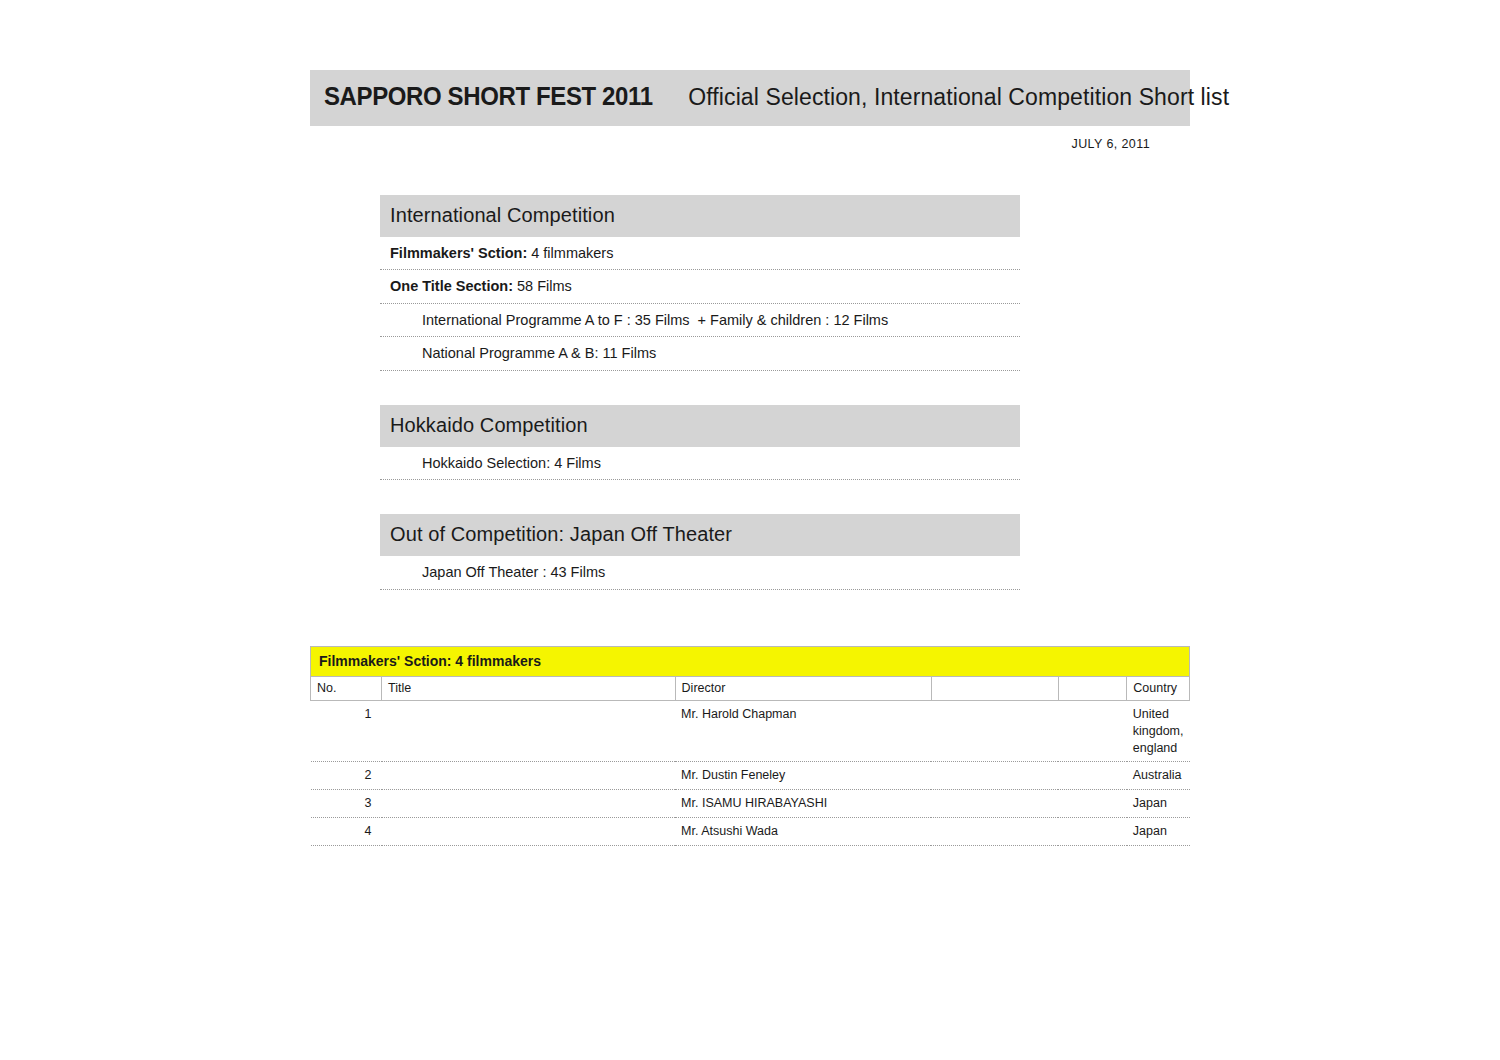SAPPORO SHORT FEST 2011 Official Selection, International Competition Short list
JULY 6, 2011
International Competition
Filmmakers' Sction: 4 filmmakers
One Title Section: 58 Films
International Programme A to F : 35 Films + Family & children : 12 Films
National Programme A & B: 11 Films
Hokkaido Competition
Hokkaido Selection: 4 Films
Out of Competition: Japan Off Theater
Japan Off Theater : 43 Films
Filmmakers' Sction: 4 filmmakers
| No. | Title | Director | | | Country |
| --- | --- | --- | --- | --- | --- |
| 1 | | Mr. Harold Chapman | | | United kingdom, england |
| 2 | | Mr. Dustin Feneley | | | Australia |
| 3 | | Mr. ISAMU HIRABAYASHI | | | Japan |
| 4 | | Mr. Atsushi Wada | | | Japan |